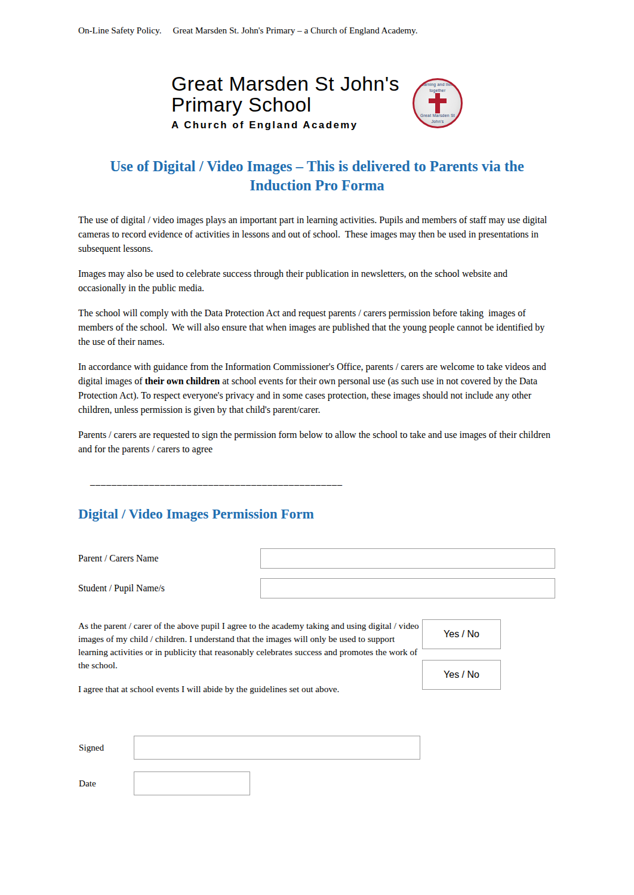On-Line Safety Policy. Great Marsden St. John's Primary – a Church of England Academy.
Great Marsden St John's
Primary School
A Church of England Academy
Learning and living together
Great Marsden St John's
Use of Digital / Video Images – This is delivered to Parents via the Induction Pro Forma
The use of digital / video images plays an important part in learning activities. Pupils and members of staff may use digital cameras to record evidence of activities in lessons and out of school. These images may then be used in presentations in subsequent lessons.
Images may also be used to celebrate success through their publication in newsletters, on the school website and occasionally in the public media.
The school will comply with the Data Protection Act and request parents / carers permission before taking images of members of the school. We will also ensure that when images are published that the young people cannot be identified by the use of their names.
In accordance with guidance from the Information Commissioner's Office, parents / carers are welcome to take videos and digital images of their own children at school events for their own personal use (as such use in not covered by the Data Protection Act). To respect everyone's privacy and in some cases protection, these images should not include any other children, unless permission is given by that child's parent/carer.
Parents / carers are requested to sign the permission form below to allow the school to take and use images of their children and for the parents / carers to agree
_______________________________________________
Digital / Video Images Permission Form
| Parent / Carers Name | |
| Student / Pupil Name/s | |
| As the parent / carer of the above pupil I agree to the academy taking and using digital / video images of my child / children. I understand that the images will only be used to support learning activities or in publicity that reasonably celebrates success and promotes the work of the school. I agree that at school events I will abide by the guidelines set out above. | Yes / No Yes / No |
| Signed | |
| Date | |